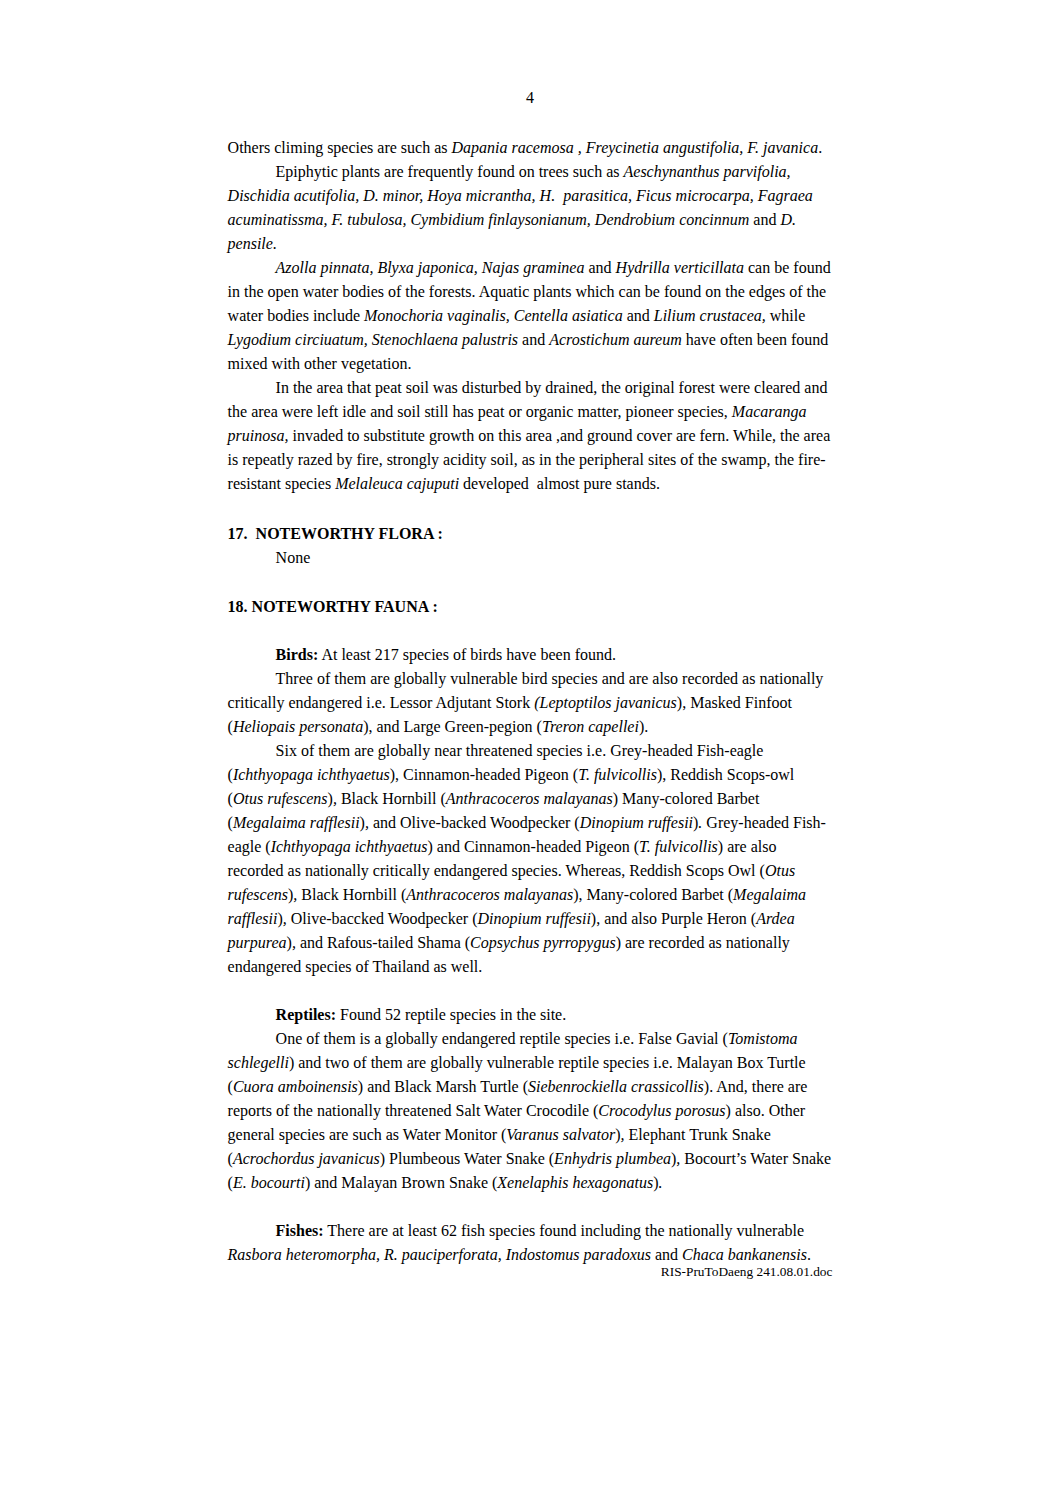4
Others climing species are such as Dapania racemosa , Freycinetia angustifolia, F. javanica.
Epiphytic plants are frequently found on trees such as Aeschynanthus parvifolia, Dischidia acutifolia, D. minor, Hoya micrantha, H. parasitica, Ficus microcarpa, Fagraea acuminatissma, F. tubulosa, Cymbidium finlaysonianum, Dendrobium concinnum and D. pensile.
Azolla pinnata, Blyxa japonica, Najas graminea and Hydrilla verticillata can be found in the open water bodies of the forests. Aquatic plants which can be found on the edges of the water bodies include Monochoria vaginalis, Centella asiatica and Lilium crustacea, while Lygodium circiuatum, Stenochlaena palustris and Acrostichum aureum have often been found mixed with other vegetation.
In the area that peat soil was disturbed by drained, the original forest were cleared and the area were left idle and soil still has peat or organic matter, pioneer species, Macaranga pruinosa, invaded to substitute growth on this area ,and ground cover are fern. While, the area is repeatly razed by fire, strongly acidity soil, as in the peripheral sites of the swamp, the fire-resistant species Melaleuca cajuputi developed almost pure stands.
17. NOTEWORTHY FLORA :
None
18. NOTEWORTHY FAUNA :
Birds: At least 217 species of birds have been found.
Three of them are globally vulnerable bird species and are also recorded as nationally critically endangered i.e. Lessor Adjutant Stork (Leptoptilos javanicus), Masked Finfoot (Heliopais personata), and Large Green-pegion (Treron capellei).
Six of them are globally near threatened species i.e. Grey-headed Fish-eagle (Ichthyopaga ichthyaetus), Cinnamon-headed Pigeon (T. fulvicollis), Reddish Scops-owl (Otus rufescens), Black Hornbill (Anthracoceros malayanas) Many-colored Barbet (Megalaima rafflesii), and Olive-backed Woodpecker (Dinopium ruffesii). Grey-headed Fish-eagle (Ichthyopaga ichthyaetus) and Cinnamon-headed Pigeon (T. fulvicollis) are also recorded as nationally critically endangered species. Whereas, Reddish Scops Owl (Otus rufescens), Black Hornbill (Anthracoceros malayanas), Many-colored Barbet (Megalaima rafflesii), Olive-baccked Woodpecker (Dinopium ruffesii), and also Purple Heron (Ardea purpurea), and Rafous-tailed Shama (Copsychus pyrropygus) are recorded as nationally endangered species of Thailand as well.
Reptiles: Found 52 reptile species in the site.
One of them is a globally endangered reptile species i.e. False Gavial (Tomistoma schlegelli) and two of them are globally vulnerable reptile species i.e. Malayan Box Turtle (Cuora amboinensis) and Black Marsh Turtle (Siebenrockiella crassicollis). And, there are reports of the nationally threatened Salt Water Crocodile (Crocodylus porosus) also. Other general species are such as Water Monitor (Varanus salvator), Elephant Trunk Snake (Acrochordus javanicus) Plumbeous Water Snake (Enhydris plumbea), Bocourt’s Water Snake (E. bocourti) and Malayan Brown Snake (Xenelaphis hexagonatus).
Fishes: There are at least 62 fish species found including the nationally vulnerable Rasbora heteromorpha, R. pauciperforata, Indostomus paradoxus and Chaca bankanensis.
RIS-PruToDaeng 241.08.01.doc